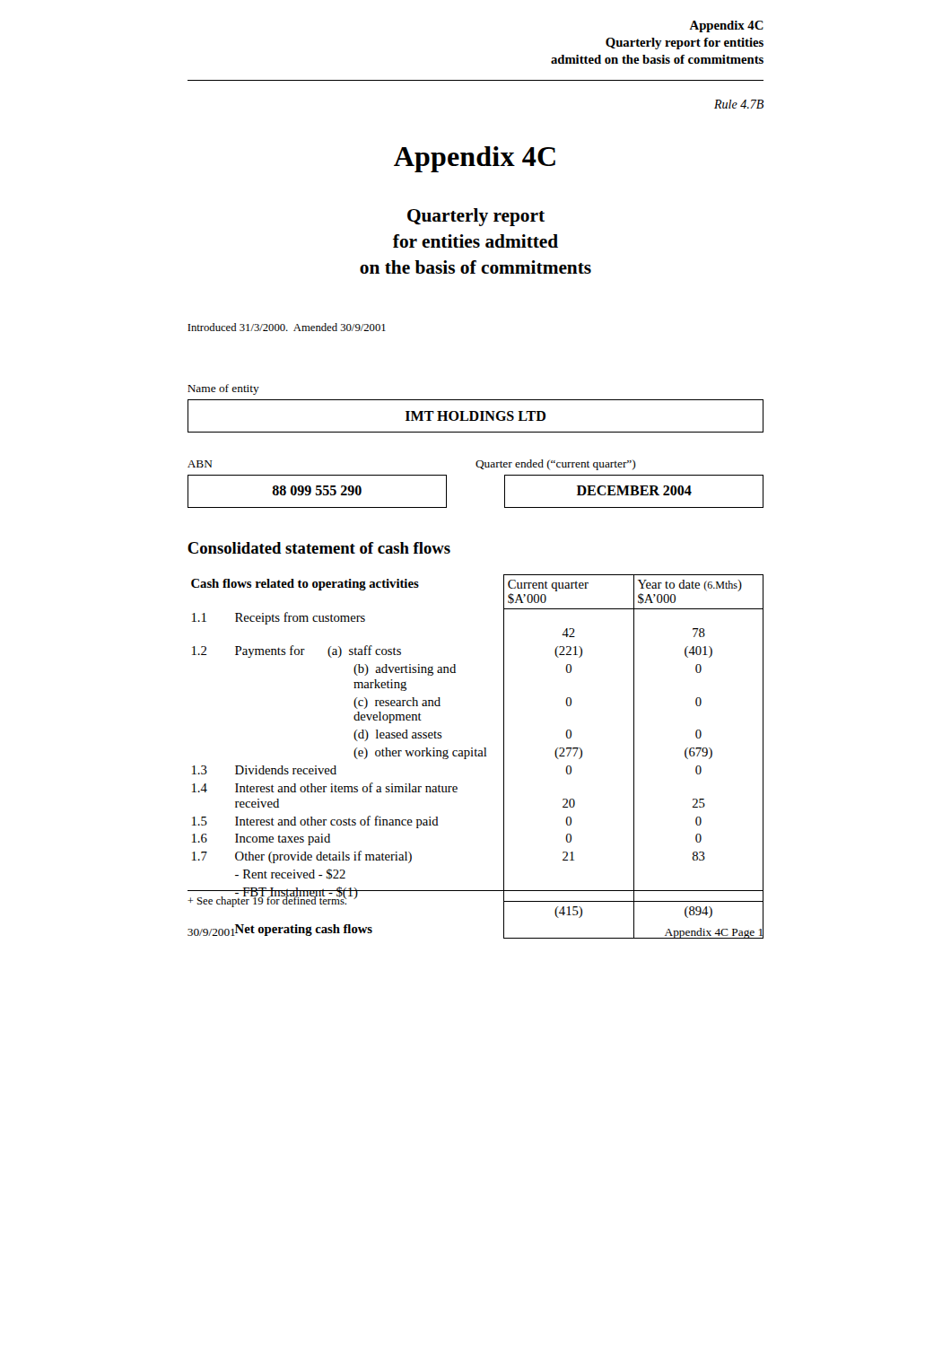Appendix 4C
Quarterly report for entities
admitted on the basis of commitments
Rule 4.7B
Appendix 4C
Quarterly report
for entities admitted
on the basis of commitments
Introduced 31/3/2000. Amended 30/9/2001
Name of entity
IMT HOLDINGS LTD
| ABN | Quarter ended (“current quarter”) |
| 88 099 555 290 | DECEMBER 2004 |
Consolidated statement of cash flows
| Cash flows related to operating activities | Current quarter $A’000 | Year to date (6.Mths ) $A’000 |
| 1.1 | Receipts from customers | 42 | 78 |
| 1.2 | Payments for (a) staff costs | (221) | (401) |
| | (b) advertising and marketing | 0 | 0 |
| | (c) research and development | 0 | 0 |
| | (d) leased assets | 0 | 0 |
| | (e) other working capital | (277) | (679) |
| 1.3 | Dividends received | 0 | 0 |
| 1.4 | Interest and other items of a similar nature received | 20 | 25 |
| 1.5 | Interest and other costs of finance paid | 0 | 0 |
| 1.6 | Income taxes paid | 0 | 0 |
| 1.7 | Other (provide details if material) | 21 | 83 |
| | - Rent received - $22 | | |
| | - FBT Instalment - $(1) | | |
| | | (415) | (894) |
| | Net operating cash flows | | |
+ See chapter 19 for defined terms.
| 30/9/2001 | Appendix 4C Page 1 |